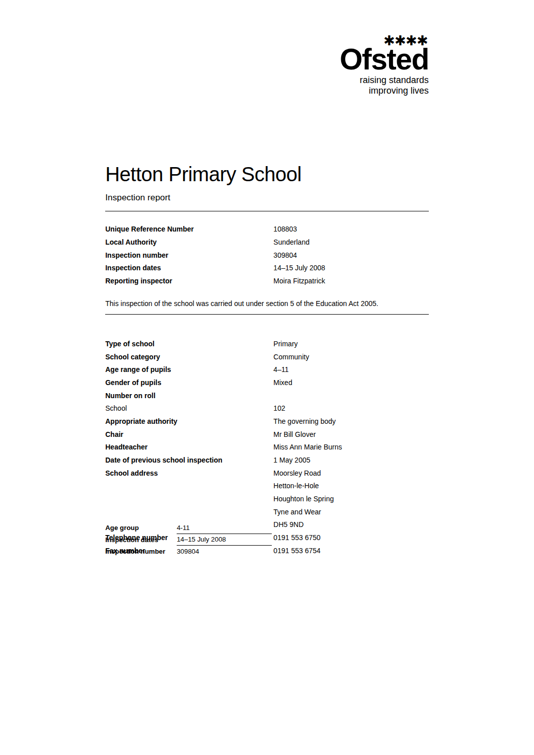✱✱✱✱ Ofsted raising standards
improving lives
Hetton Primary School
Inspection report
| Unique Reference Number | 108803 |
| Local Authority | Sunderland |
| Inspection number | 309804 |
| Inspection dates | 14–15 July 2008 |
| Reporting inspector | Moira Fitzpatrick |
This inspection of the school was carried out under section 5 of the Education Act 2005.
| Type of school | Primary |
| School category | Community |
| Age range of pupils | 4–11 |
| Gender of pupils | Mixed |
| Number on roll | |
| School | 102 |
| Appropriate authority | The governing body |
| Chair | Mr Bill Glover |
| Headteacher | Miss Ann Marie Burns |
| Date of previous school inspection | 1 May 2005 |
| School address | Moorsley Road |
| | Hetton-le-Hole |
| | Houghton le Spring |
| | Tyne and Wear |
| | DH5 9ND |
| Telephone number | 0191 553 6750 |
| Fax number | 0191 553 6754 |
| Age group | 4-11 |
| Inspection dates | 14–15 July 2008 |
| Inspection number | 309804 |